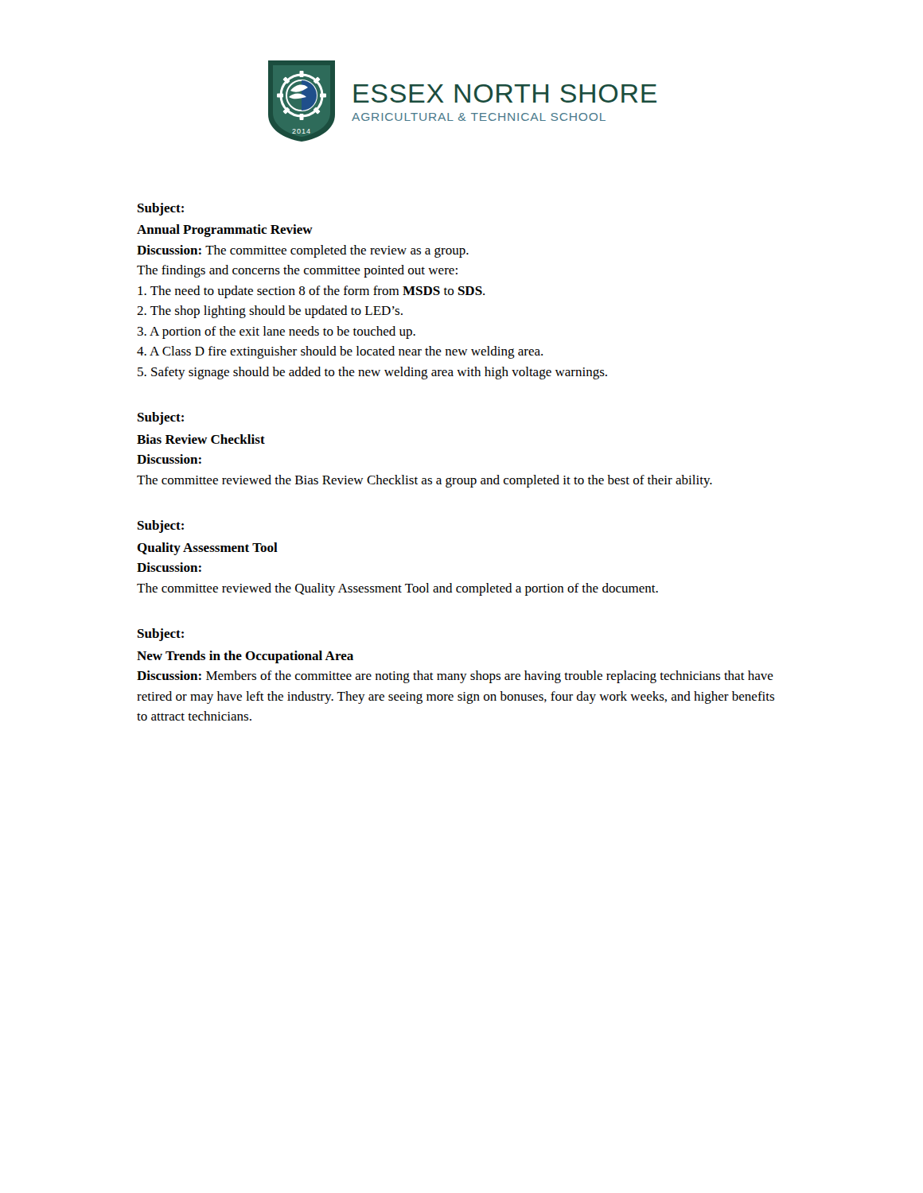2014
ESSEX NORTH SHORE
AGRICULTURAL & TECHNICAL SCHOOL
Subject:
Annual Programmatic Review
Discussion: The committee completed the review as a group.
The findings and concerns the committee pointed out were:
1. The need to update section 8 of the form from MSDS to SDS.
2. The shop lighting should be updated to LED’s.
3. A portion of the exit lane needs to be touched up.
4. A Class D fire extinguisher should be located near the new welding area.
5. Safety signage should be added to the new welding area with high voltage warnings.
Subject:
Bias Review Checklist
Discussion:
The committee reviewed the Bias Review Checklist as a group and completed it to the best of their ability.
Subject:
Quality Assessment Tool
Discussion:
The committee reviewed the Quality Assessment Tool and completed a portion of the document.
Subject:
New Trends in the Occupational Area
Discussion: Members of the committee are noting that many shops are having trouble replacing technicians that have retired or may have left the industry. They are seeing more sign on bonuses, four day work weeks, and higher benefits to attract technicians.